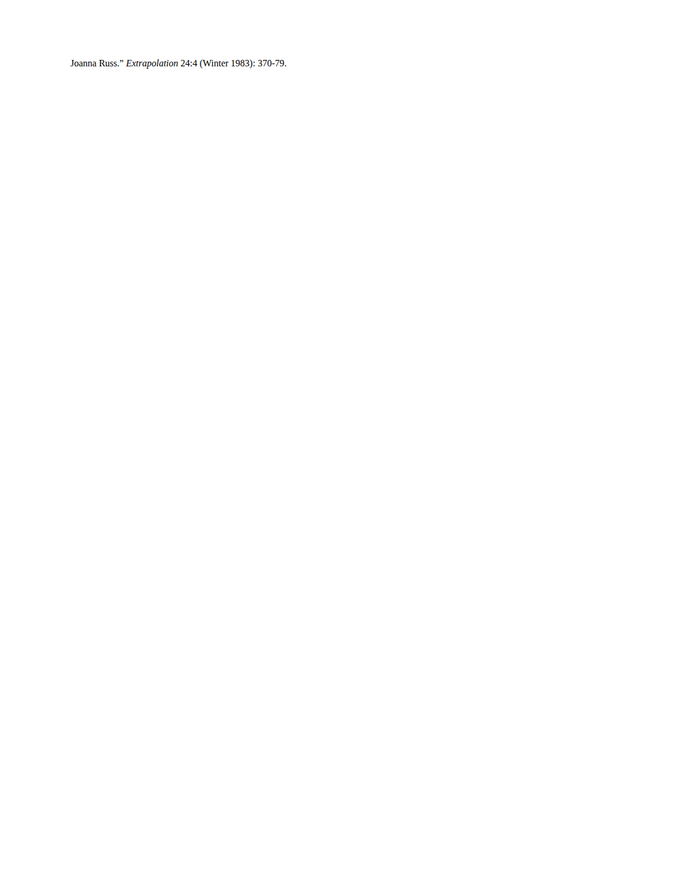Joanna Russ.” Extrapolation 24:4 (Winter 1983): 370-79.